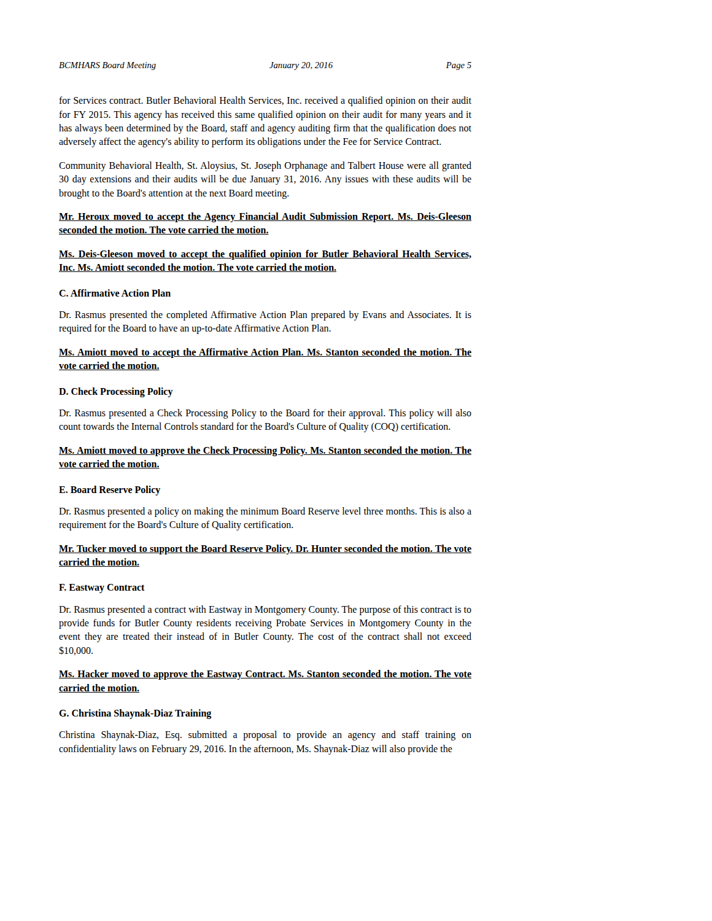BCMHARS Board Meeting January 20, 2016 Page 5
for Services contract. Butler Behavioral Health Services, Inc. received a qualified opinion on their audit for FY 2015. This agency has received this same qualified opinion on their audit for many years and it has always been determined by the Board, staff and agency auditing firm that the qualification does not adversely affect the agency's ability to perform its obligations under the Fee for Service Contract.
Community Behavioral Health, St. Aloysius, St. Joseph Orphanage and Talbert House were all granted 30 day extensions and their audits will be due January 31, 2016. Any issues with these audits will be brought to the Board's attention at the next Board meeting.
Mr. Heroux moved to accept the Agency Financial Audit Submission Report. Ms. Deis-Gleeson seconded the motion. The vote carried the motion.
Ms. Deis-Gleeson moved to accept the qualified opinion for Butler Behavioral Health Services, Inc. Ms. Amiott seconded the motion. The vote carried the motion.
C. Affirmative Action Plan
Dr. Rasmus presented the completed Affirmative Action Plan prepared by Evans and Associates. It is required for the Board to have an up-to-date Affirmative Action Plan.
Ms. Amiott moved to accept the Affirmative Action Plan. Ms. Stanton seconded the motion. The vote carried the motion.
D. Check Processing Policy
Dr. Rasmus presented a Check Processing Policy to the Board for their approval. This policy will also count towards the Internal Controls standard for the Board's Culture of Quality (COQ) certification.
Ms. Amiott moved to approve the Check Processing Policy. Ms. Stanton seconded the motion. The vote carried the motion.
E. Board Reserve Policy
Dr. Rasmus presented a policy on making the minimum Board Reserve level three months. This is also a requirement for the Board's Culture of Quality certification.
Mr. Tucker moved to support the Board Reserve Policy. Dr. Hunter seconded the motion. The vote carried the motion.
F. Eastway Contract
Dr. Rasmus presented a contract with Eastway in Montgomery County. The purpose of this contract is to provide funds for Butler County residents receiving Probate Services in Montgomery County in the event they are treated their instead of in Butler County. The cost of the contract shall not exceed $10,000.
Ms. Hacker moved to approve the Eastway Contract. Ms. Stanton seconded the motion. The vote carried the motion.
G. Christina Shaynak-Diaz Training
Christina Shaynak-Diaz, Esq. submitted a proposal to provide an agency and staff training on confidentiality laws on February 29, 2016. In the afternoon, Ms. Shaynak-Diaz will also provide the